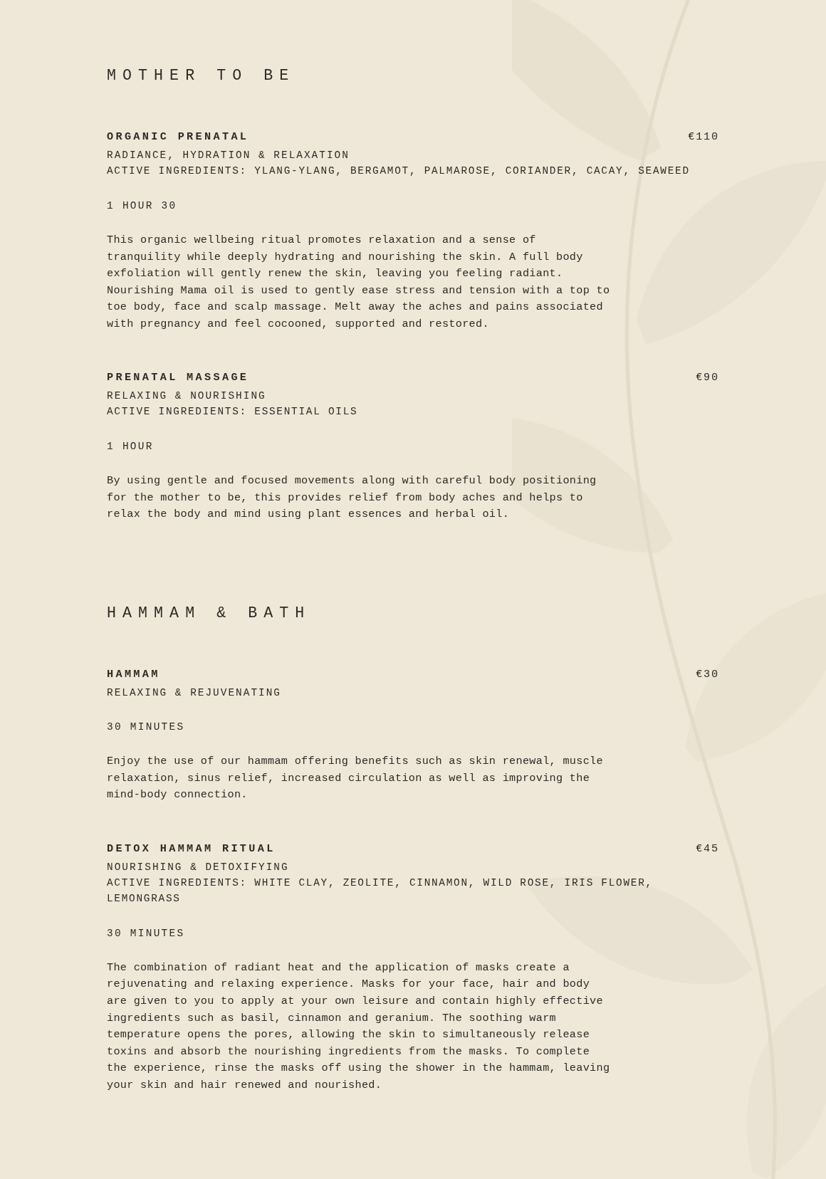Mother To Be
Organic Prenatal
€110
Radiance, Hydration & Relaxation
Active Ingredients: Ylang-Ylang, Bergamot, Palmarose, Coriander, Cacay, Seaweed
1 Hour 30
This organic wellbeing ritual promotes relaxation and a sense of tranquility while deeply hydrating and nourishing the skin. A full body exfoliation will gently renew the skin, leaving you feeling radiant. Nourishing Mama oil is used to gently ease stress and tension with a top to toe body, face and scalp massage. Melt away the aches and pains associated with pregnancy and feel cocooned, supported and restored.
Prenatal Massage
€90
Relaxing & Nourishing
Active Ingredients: Essential Oils
1 Hour
By using gentle and focused movements along with careful body positioning for the mother to be, this provides relief from body aches and helps to relax the body and mind using plant essences and herbal oil.
Hammam & Bath
Hammam
€30
Relaxing & Rejuvenating
30 Minutes
Enjoy the use of our hammam offering benefits such as skin renewal, muscle relaxation, sinus relief, increased circulation as well as improving the mind-body connection.
Detox Hammam Ritual
€45
Nourishing & Detoxifying
Active Ingredients: White Clay, Zeolite, Cinnamon, Wild Rose, Iris Flower, Lemongrass
30 Minutes
The combination of radiant heat and the application of masks create a rejuvenating and relaxing experience. Masks for your face, hair and body are given to you to apply at your own leisure and contain highly effective ingredients such as basil, cinnamon and geranium. The soothing warm temperature opens the pores, allowing the skin to simultaneously release toxins and absorb the nourishing ingredients from the masks. To complete the experience, rinse the masks off using the shower in the hammam, leaving your skin and hair renewed and nourished.